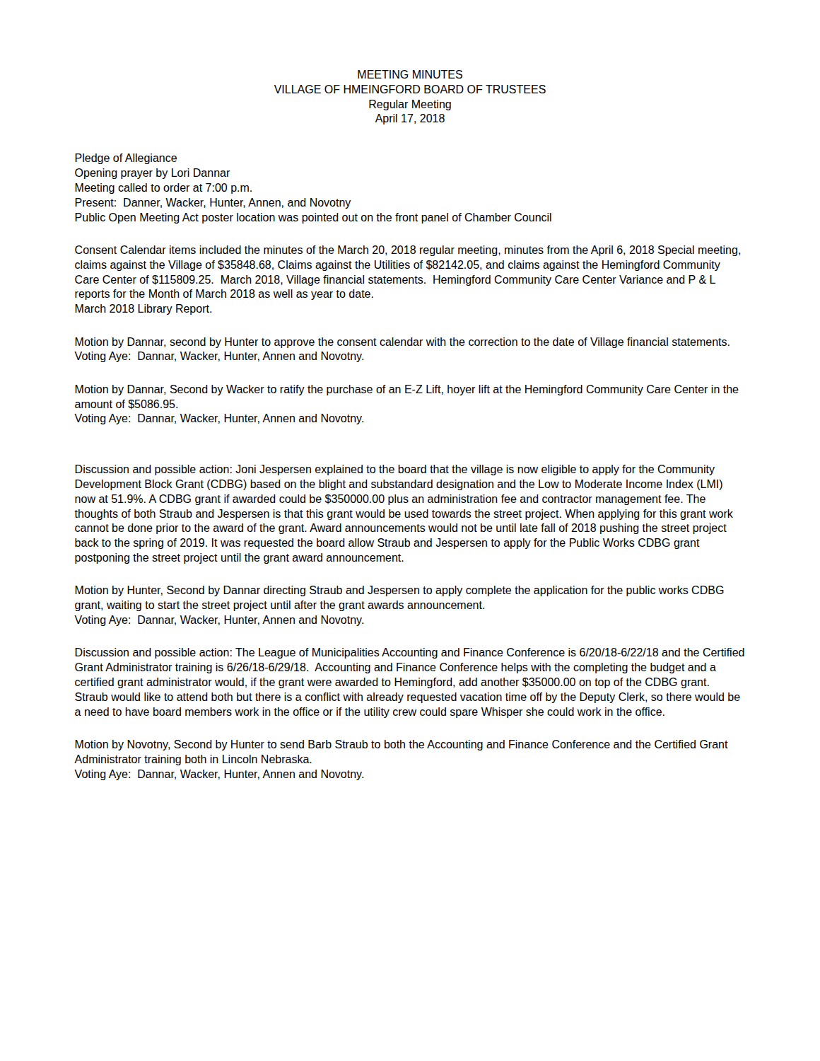MEETING MINUTES
VILLAGE OF HMEINGFORD BOARD OF TRUSTEES
Regular Meeting
April 17, 2018
Pledge of Allegiance
Opening prayer by Lori Dannar
Meeting called to order at 7:00 p.m.
Present: Danner, Wacker, Hunter, Annen, and Novotny
Public Open Meeting Act poster location was pointed out on the front panel of Chamber Council
Consent Calendar items included the minutes of the March 20, 2018 regular meeting, minutes from the April 6, 2018 Special meeting, claims against the Village of $35848.68, Claims against the Utilities of $82142.05, and claims against the Hemingford Community Care Center of $115809.25. March 2018, Village financial statements. Hemingford Community Care Center Variance and P & L reports for the Month of March 2018 as well as year to date.
March 2018 Library Report.
Motion by Dannar, second by Hunter to approve the consent calendar with the correction to the date of Village financial statements.
Voting Aye: Dannar, Wacker, Hunter, Annen and Novotny.
Motion by Dannar, Second by Wacker to ratify the purchase of an E-Z Lift, hoyer lift at the Hemingford Community Care Center in the amount of $5086.95.
Voting Aye: Dannar, Wacker, Hunter, Annen and Novotny.
Discussion and possible action: Joni Jespersen explained to the board that the village is now eligible to apply for the Community Development Block Grant (CDBG) based on the blight and substandard designation and the Low to Moderate Income Index (LMI) now at 51.9%. A CDBG grant if awarded could be $350000.00 plus an administration fee and contractor management fee. The thoughts of both Straub and Jespersen is that this grant would be used towards the street project. When applying for this grant work cannot be done prior to the award of the grant. Award announcements would not be until late fall of 2018 pushing the street project back to the spring of 2019. It was requested the board allow Straub and Jespersen to apply for the Public Works CDBG grant postponing the street project until the grant award announcement.
Motion by Hunter, Second by Dannar directing Straub and Jespersen to apply complete the application for the public works CDBG grant, waiting to start the street project until after the grant awards announcement.
Voting Aye: Dannar, Wacker, Hunter, Annen and Novotny.
Discussion and possible action: The League of Municipalities Accounting and Finance Conference is 6/20/18-6/22/18 and the Certified Grant Administrator training is 6/26/18-6/29/18. Accounting and Finance Conference helps with the completing the budget and a certified grant administrator would, if the grant were awarded to Hemingford, add another $35000.00 on top of the CDBG grant. Straub would like to attend both but there is a conflict with already requested vacation time off by the Deputy Clerk, so there would be a need to have board members work in the office or if the utility crew could spare Whisper she could work in the office.
Motion by Novotny, Second by Hunter to send Barb Straub to both the Accounting and Finance Conference and the Certified Grant Administrator training both in Lincoln Nebraska.
Voting Aye: Dannar, Wacker, Hunter, Annen and Novotny.